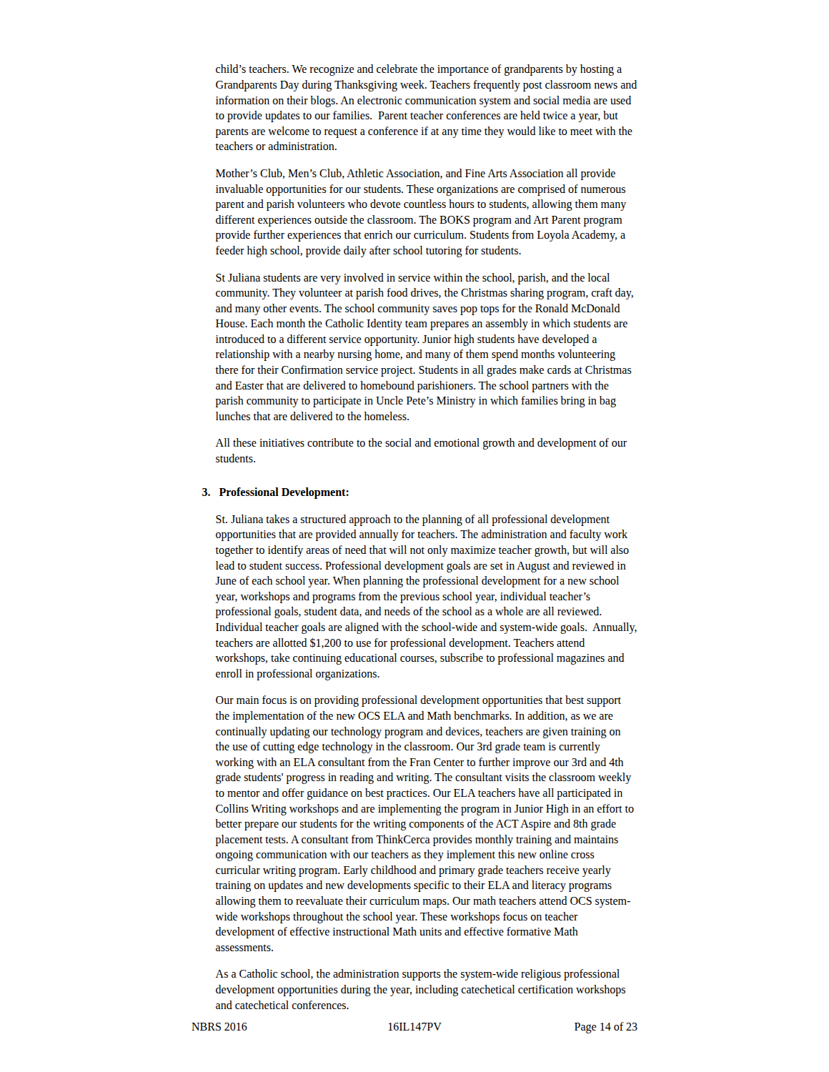child’s teachers. We recognize and celebrate the importance of grandparents by hosting a Grandparents Day during Thanksgiving week. Teachers frequently post classroom news and information on their blogs. An electronic communication system and social media are used to provide updates to our families. Parent teacher conferences are held twice a year, but parents are welcome to request a conference if at any time they would like to meet with the teachers or administration.
Mother’s Club, Men’s Club, Athletic Association, and Fine Arts Association all provide invaluable opportunities for our students. These organizations are comprised of numerous parent and parish volunteers who devote countless hours to students, allowing them many different experiences outside the classroom. The BOKS program and Art Parent program provide further experiences that enrich our curriculum. Students from Loyola Academy, a feeder high school, provide daily after school tutoring for students.
St Juliana students are very involved in service within the school, parish, and the local community. They volunteer at parish food drives, the Christmas sharing program, craft day, and many other events. The school community saves pop tops for the Ronald McDonald House. Each month the Catholic Identity team prepares an assembly in which students are introduced to a different service opportunity. Junior high students have developed a relationship with a nearby nursing home, and many of them spend months volunteering there for their Confirmation service project. Students in all grades make cards at Christmas and Easter that are delivered to homebound parishioners. The school partners with the parish community to participate in Uncle Pete’s Ministry in which families bring in bag lunches that are delivered to the homeless.
All these initiatives contribute to the social and emotional growth and development of our students.
3. Professional Development:
St. Juliana takes a structured approach to the planning of all professional development opportunities that are provided annually for teachers. The administration and faculty work together to identify areas of need that will not only maximize teacher growth, but will also lead to student success. Professional development goals are set in August and reviewed in June of each school year. When planning the professional development for a new school year, workshops and programs from the previous school year, individual teacher’s professional goals, student data, and needs of the school as a whole are all reviewed. Individual teacher goals are aligned with the school-wide and system-wide goals. Annually, teachers are allotted $1,200 to use for professional development. Teachers attend workshops, take continuing educational courses, subscribe to professional magazines and enroll in professional organizations.
Our main focus is on providing professional development opportunities that best support the implementation of the new OCS ELA and Math benchmarks. In addition, as we are continually updating our technology program and devices, teachers are given training on the use of cutting edge technology in the classroom. Our 3rd grade team is currently working with an ELA consultant from the Fran Center to further improve our 3rd and 4th grade students' progress in reading and writing. The consultant visits the classroom weekly to mentor and offer guidance on best practices. Our ELA teachers have all participated in Collins Writing workshops and are implementing the program in Junior High in an effort to better prepare our students for the writing components of the ACT Aspire and 8th grade placement tests. A consultant from ThinkCerca provides monthly training and maintains ongoing communication with our teachers as they implement this new online cross curricular writing program. Early childhood and primary grade teachers receive yearly training on updates and new developments specific to their ELA and literacy programs allowing them to reevaluate their curriculum maps. Our math teachers attend OCS system-wide workshops throughout the school year. These workshops focus on teacher development of effective instructional Math units and effective formative Math assessments.
As a Catholic school, the administration supports the system-wide religious professional development opportunities during the year, including catechetical certification workshops and catechetical conferences.
| NBRS 2016 | 16IL147PV | Page 14 of 23 |